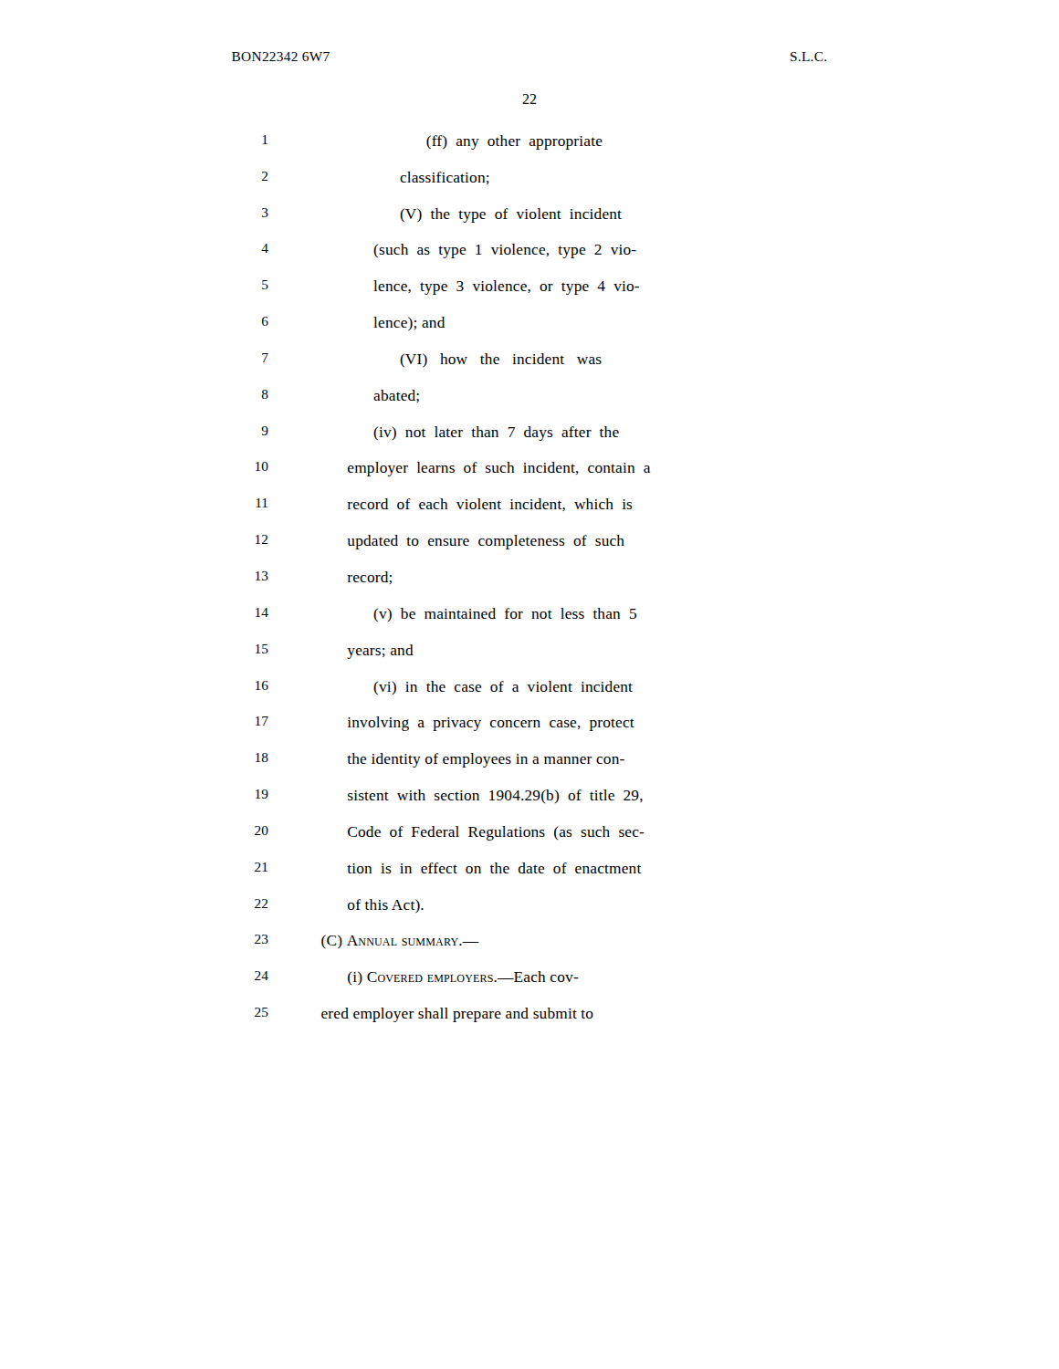BON22342 6W7 S.L.C.
22
| 1 | (ff) any other appropriate |
| 2 | classification; |
| 3 | (V) the type of violent incident |
| 4 | (such as type 1 violence, type 2 vio- |
| 5 | lence, type 3 violence, or type 4 vio- |
| 6 | lence); and |
| 7 | (VI) how the incident was |
| 8 | abated; |
| 9 | (iv) not later than 7 days after the |
| 10 | employer learns of such incident, contain a |
| 11 | record of each violent incident, which is |
| 12 | updated to ensure completeness of such |
| 13 | record; |
| 14 | (v) be maintained for not less than 5 |
| 15 | years; and |
| 16 | (vi) in the case of a violent incident |
| 17 | involving a privacy concern case, protect |
| 18 | the identity of employees in a manner con- |
| 19 | sistent with section 1904.29(b) of title 29, |
| 20 | Code of Federal Regulations (as such sec- |
| 21 | tion is in effect on the date of enactment |
| 22 | of this Act). |
| 23 | (C) Annual summary .— |
| 24 | (i) Covered employers .—Each cov- |
| 25 | ered employer shall prepare and submit to |